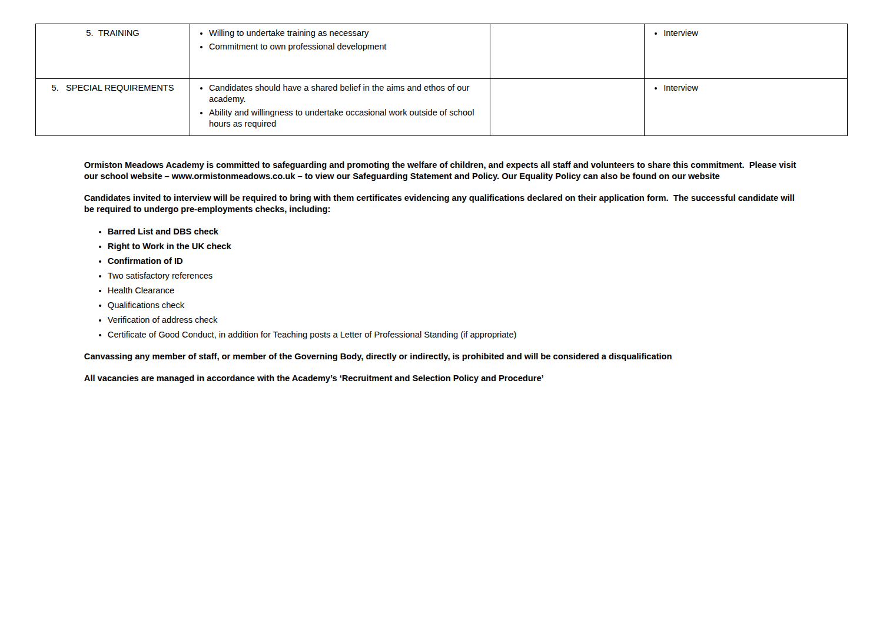| 5. TRAINING | Willing to undertake training as necessary Commitment to own professional development | | Interview |
| 5. SPECIAL REQUIREMENTS | Candidates should have a shared belief in the aims and ethos of our academy. Ability and willingness to undertake occasional work outside of school hours as required | | Interview |
Ormiston Meadows Academy is committed to safeguarding and promoting the welfare of children, and expects all staff and volunteers to share this commitment. Please visit our school website – www.ormistonmeadows.co.uk – to view our Safeguarding Statement and Policy. Our Equality Policy can also be found on our website
Candidates invited to interview will be required to bring with them certificates evidencing any qualifications declared on their application form. The successful candidate will be required to undergo pre-employments checks, including:
Barred List and DBS check
Right to Work in the UK check
Confirmation of ID
Two satisfactory references
Health Clearance
Qualifications check
Verification of address check
Certificate of Good Conduct, in addition for Teaching posts a Letter of Professional Standing (if appropriate)
Canvassing any member of staff, or member of the Governing Body, directly or indirectly, is prohibited and will be considered a disqualification
All vacancies are managed in accordance with the Academy’s ‘Recruitment and Selection Policy and Procedure’